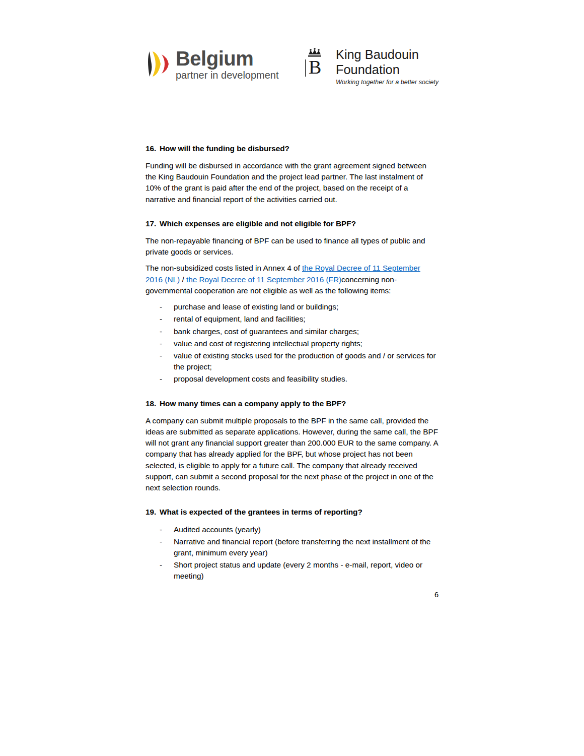Belgium
partner in development
B
King Baudouin
Foundation
Working together for a better society
16. How will the funding be disbursed?
Funding will be disbursed in accordance with the grant agreement signed between the King Baudouin Foundation and the project lead partner. The last instalment of 10% of the grant is paid after the end of the project, based on the receipt of a narrative and financial report of the activities carried out.
17. Which expenses are eligible and not eligible for BPF?
The non-repayable financing of BPF can be used to finance all types of public and private goods or services.
The non-subsidized costs listed in Annex 4 of the Royal Decree of 11 September 2016 (NL) / the Royal Decree of 11 September 2016 (FR) concerning non-governmental cooperation are not eligible as well as the following items:
purchase and lease of existing land or buildings;
rental of equipment, land and facilities;
bank charges, cost of guarantees and similar charges;
value and cost of registering intellectual property rights;
value of existing stocks used for the production of goods and / or services for the project;
proposal development costs and feasibility studies.
18. How many times can a company apply to the BPF?
A company can submit multiple proposals to the BPF in the same call, provided the ideas are submitted as separate applications. However, during the same call, the BPF will not grant any financial support greater than 200.000 EUR to the same company. A company that has already applied for the BPF, but whose project has not been selected, is eligible to apply for a future call. The company that already received support, can submit a second proposal for the next phase of the project in one of the next selection rounds.
19. What is expected of the grantees in terms of reporting?
Audited accounts (yearly)
Narrative and financial report (before transferring the next installment of the grant, minimum every year)
Short project status and update (every 2 months - e-mail, report, video or meeting)
6